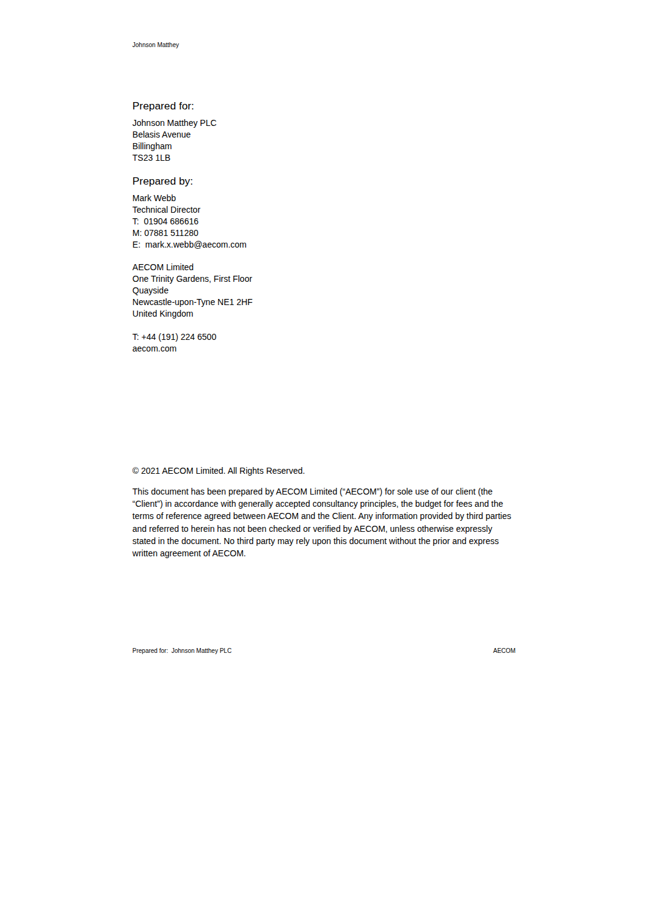Johnson Matthey
Prepared for:
Johnson Matthey PLC
Belasis Avenue
Billingham
TS23 1LB
Prepared by:
Mark Webb
Technical Director
T: 01904 686616
M: 07881 511280
E: mark.x.webb@aecom.com
AECOM Limited
One Trinity Gardens, First Floor
Quayside
Newcastle-upon-Tyne NE1 2HF
United Kingdom
T: +44 (191) 224 6500
aecom.com
© 2021 AECOM Limited. All Rights Reserved.
This document has been prepared by AECOM Limited (“AECOM”) for sole use of our client (the “Client”) in accordance with generally accepted consultancy principles, the budget for fees and the terms of reference agreed between AECOM and the Client. Any information provided by third parties and referred to herein has not been checked or verified by AECOM, unless otherwise expressly stated in the document. No third party may rely upon this document without the prior and express written agreement of AECOM.
Prepared for: Johnson Matthey PLC
AECOM